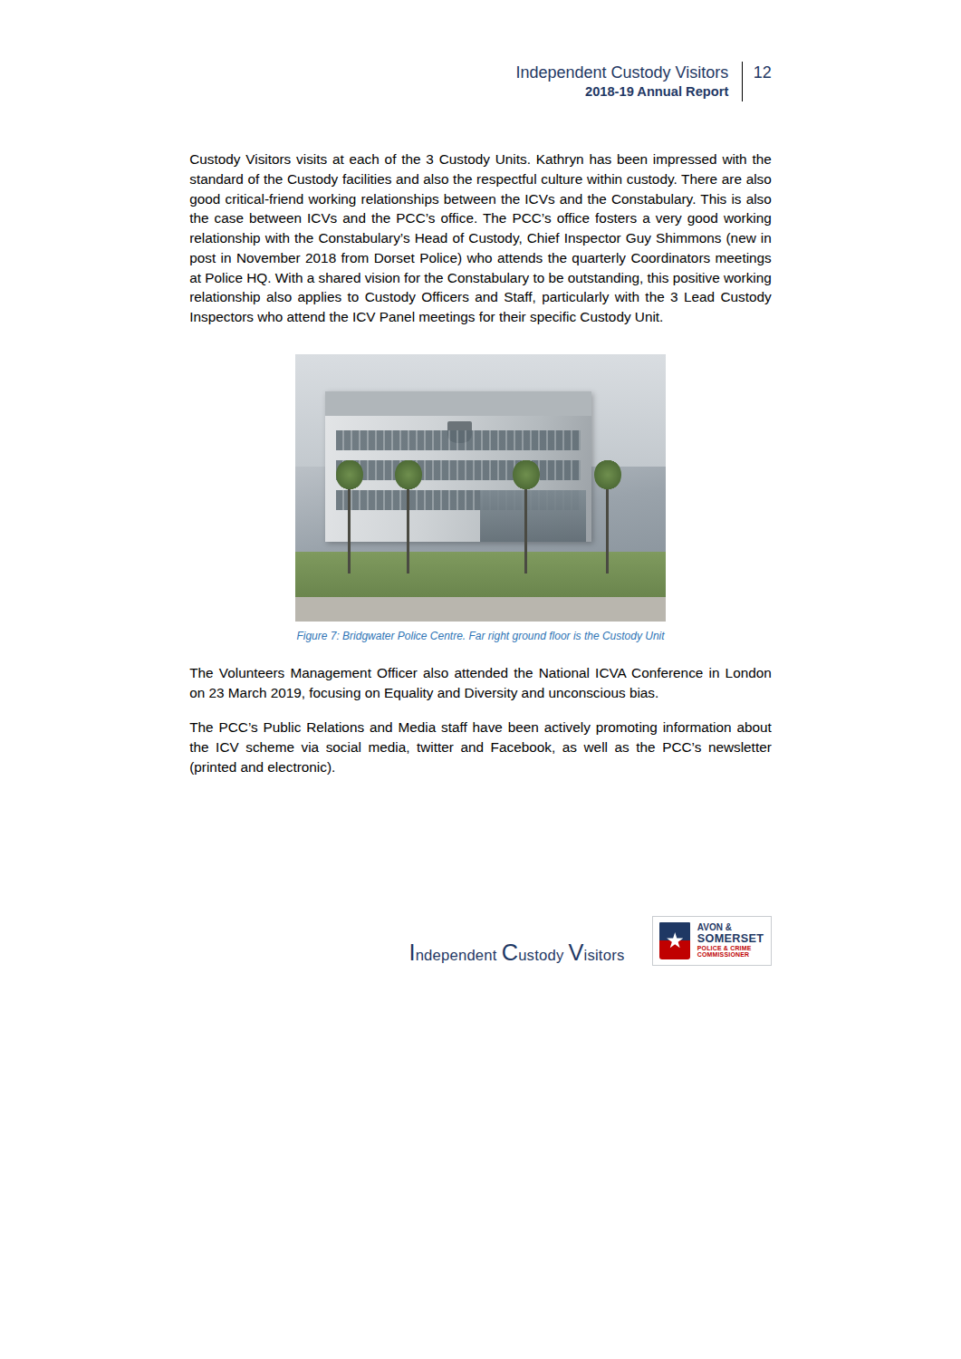Independent Custody Visitors
2018-19 Annual Report
12
Custody Visitors visits at each of the 3 Custody Units. Kathryn has been impressed with the standard of the Custody facilities and also the respectful culture within custody. There are also good critical-friend working relationships between the ICVs and the Constabulary. This is also the case between ICVs and the PCC’s office. The PCC’s office fosters a very good working relationship with the Constabulary’s Head of Custody, Chief Inspector Guy Shimmons (new in post in November 2018 from Dorset Police) who attends the quarterly Coordinators meetings at Police HQ. With a shared vision for the Constabulary to be outstanding, this positive working relationship also applies to Custody Officers and Staff, particularly with the 3 Lead Custody Inspectors who attend the ICV Panel meetings for their specific Custody Unit.
Figure 7: Bridgwater Police Centre. Far right ground floor is the Custody Unit
The Volunteers Management Officer also attended the National ICVA Conference in London on 23 March 2019, focusing on Equality and Diversity and unconscious bias.
The PCC’s Public Relations and Media staff have been actively promoting information about the ICV scheme via social media, twitter and Facebook, as well as the PCC’s newsletter (printed and electronic).
Independent Custody Visitors
AVON &
SOMERSET
POLICE & CRIME
COMMISSIONER